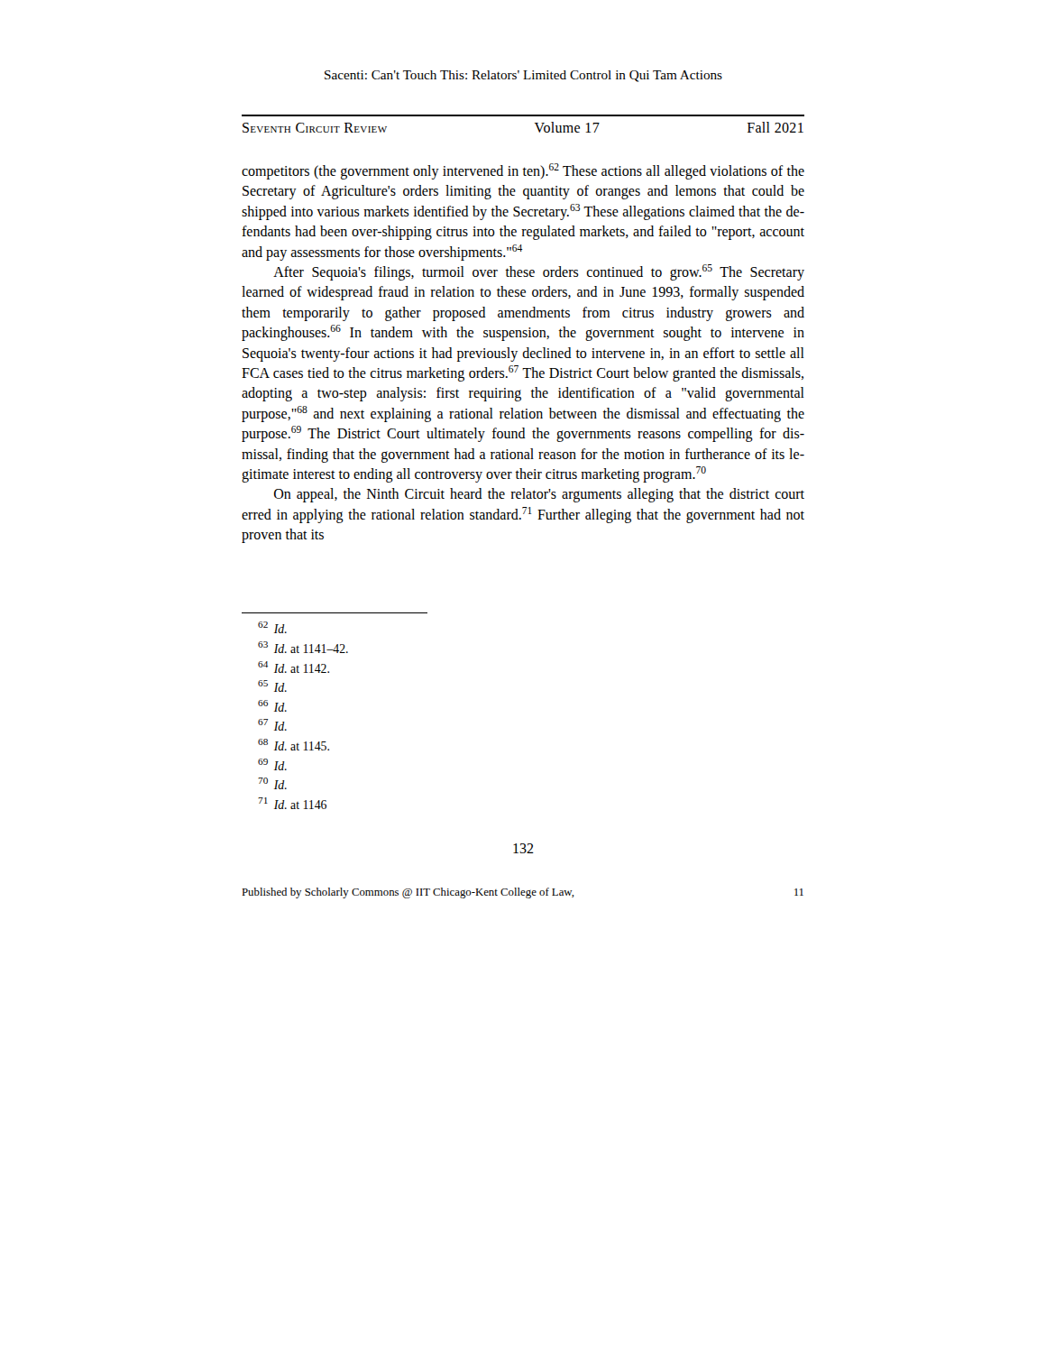Sacenti: Can't Touch This: Relators' Limited Control in Qui Tam Actions
Seventh Circuit Review Volume 17 Fall 2021
competitors (the government only intervened in ten).62 These actions all alleged violations of the Secretary of Agriculture's orders limiting the quantity of oranges and lemons that could be shipped into various markets identified by the Secretary.63 These allegations claimed that the defendants had been over-shipping citrus into the regulated markets, and failed to "report, account and pay assessments for those overshipments."64
After Sequoia's filings, turmoil over these orders continued to grow.65 The Secretary learned of widespread fraud in relation to these orders, and in June 1993, formally suspended them temporarily to gather proposed amendments from citrus industry growers and packinghouses.66 In tandem with the suspension, the government sought to intervene in Sequoia's twenty-four actions it had previously declined to intervene in, in an effort to settle all FCA cases tied to the citrus marketing orders.67 The District Court below granted the dismissals, adopting a two-step analysis: first requiring the identification of a "valid governmental purpose,"68 and next explaining a rational relation between the dismissal and effectuating the purpose.69 The District Court ultimately found the governments reasons compelling for dismissal, finding that the government had a rational reason for the motion in furtherance of its legitimate interest to ending all controversy over their citrus marketing program.70
On appeal, the Ninth Circuit heard the relator's arguments alleging that the district court erred in applying the rational relation standard.71 Further alleging that the government had not proven that its
62 Id.
63 Id. at 1141–42.
64 Id. at 1142.
65 Id.
66 Id.
67 Id.
68 Id. at 1145.
69 Id.
70 Id.
71 Id. at 1146
132
Published by Scholarly Commons @ IIT Chicago-Kent College of Law, 11